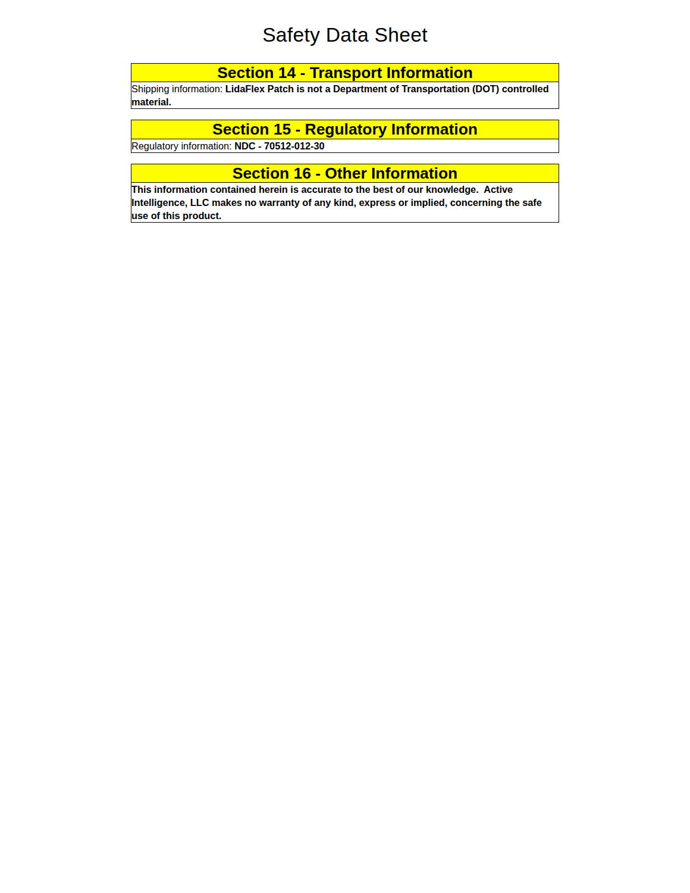Safety Data Sheet
| Section 14 - Transport Information |
| Shipping information: LidaFlex Patch is not a Department of Transportation (DOT) controlled material. |
| Section 15 - Regulatory Information |
| Regulatory information: NDC - 70512-012-30 |
| Section 16 - Other Information |
| This information contained herein is accurate to the best of our knowledge. Active Intelligence, LLC makes no warranty of any kind, express or implied, concerning the safe use of this product. |